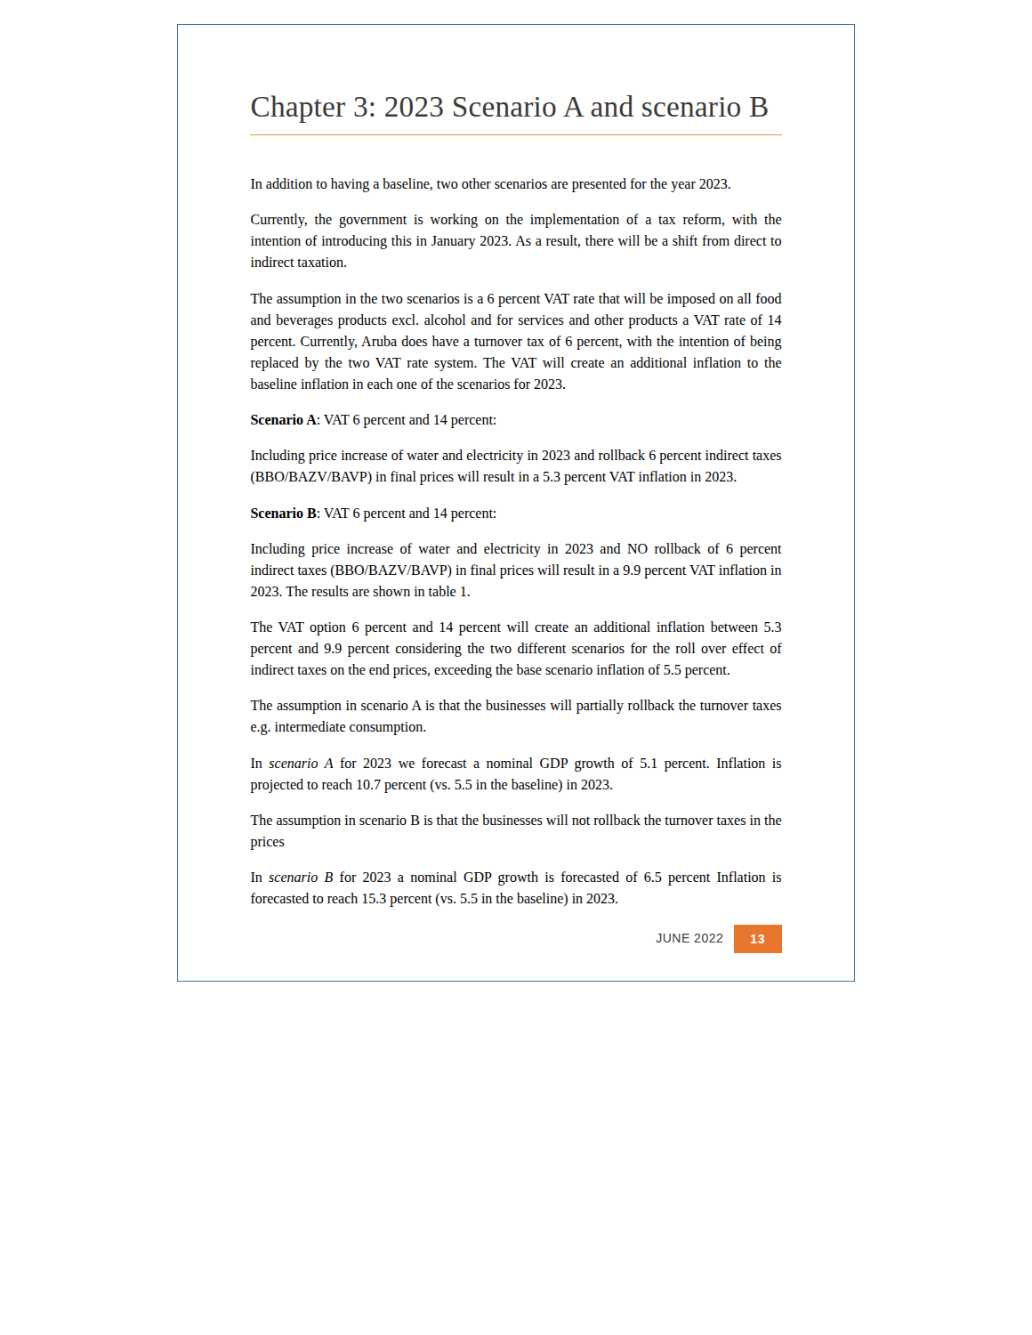Chapter 3: 2023 Scenario A and scenario B
In addition to having a baseline, two other scenarios are presented for the year 2023.
Currently, the government is working on the implementation of a tax reform, with the intention of introducing this in January 2023. As a result, there will be a shift from direct to indirect taxation.
The assumption in the two scenarios is a 6 percent VAT rate that will be imposed on all food and beverages products excl. alcohol and for services and other products a VAT rate of 14 percent. Currently, Aruba does have a turnover tax of 6 percent, with the intention of being replaced by the two VAT rate system. The VAT will create an additional inflation to the baseline inflation in each one of the scenarios for 2023.
Scenario A: VAT 6 percent and 14 percent:
Including price increase of water and electricity in 2023 and rollback 6 percent indirect taxes (BBO/BAZV/BAVP) in final prices will result in a 5.3 percent VAT inflation in 2023.
Scenario B: VAT 6 percent and 14 percent:
Including price increase of water and electricity in 2023 and NO rollback of 6 percent indirect taxes (BBO/BAZV/BAVP) in final prices will result in a 9.9 percent VAT inflation in 2023. The results are shown in table 1.
The VAT option 6 percent and 14 percent will create an additional inflation between 5.3 percent and 9.9 percent considering the two different scenarios for the roll over effect of indirect taxes on the end prices, exceeding the base scenario inflation of 5.5 percent.
The assumption in scenario A is that the businesses will partially rollback the turnover taxes e.g. intermediate consumption.
In scenario A for 2023 we forecast a nominal GDP growth of 5.1 percent. Inflation is projected to reach 10.7 percent (vs. 5.5 in the baseline) in 2023.
The assumption in scenario B is that the businesses will not rollback the turnover taxes in the prices
In scenario B for 2023 a nominal GDP growth is forecasted of 6.5 percent Inflation is forecasted to reach 15.3 percent (vs. 5.5 in the baseline) in 2023.
JUNE 2022
13